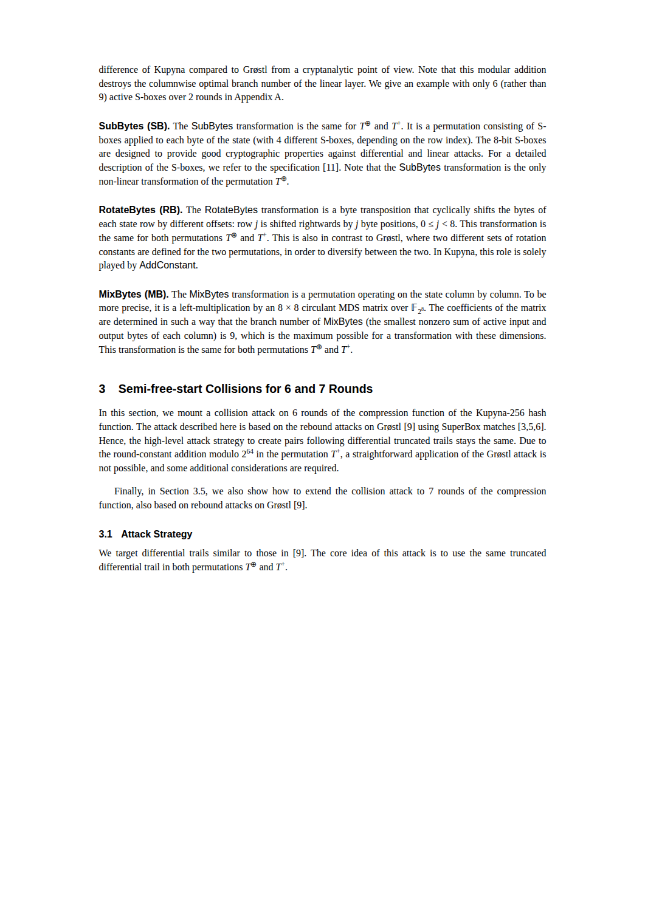difference of Kupyna compared to Grøstl from a cryptanalytic point of view. Note that this modular addition destroys the columnwise optimal branch number of the linear layer. We give an example with only 6 (rather than 9) active S-boxes over 2 rounds in Appendix A.
SubBytes (SB). The SubBytes transformation is the same for T⊕ and T+. It is a permutation consisting of S-boxes applied to each byte of the state (with 4 different S-boxes, depending on the row index). The 8-bit S-boxes are designed to provide good cryptographic properties against differential and linear attacks. For a detailed description of the S-boxes, we refer to the specification [11]. Note that the SubBytes transformation is the only non-linear transformation of the permutation T⊕.
RotateBytes (RB). The RotateBytes transformation is a byte transposition that cyclically shifts the bytes of each state row by different offsets: row j is shifted rightwards by j byte positions, 0 ≤ j < 8. This transformation is the same for both permutations T⊕ and T+. This is also in contrast to Grøstl, where two different sets of rotation constants are defined for the two permutations, in order to diversify between the two. In Kupyna, this role is solely played by AddConstant.
MixBytes (MB). The MixBytes transformation is a permutation operating on the state column by column. To be more precise, it is a left-multiplication by an 8 × 8 circulant MDS matrix over 𝔽28. The coefficients of the matrix are determined in such a way that the branch number of MixBytes (the smallest nonzero sum of active input and output bytes of each column) is 9, which is the maximum possible for a transformation with these dimensions. This transformation is the same for both permutations T⊕ and T+.
3 Semi-free-start Collisions for 6 and 7 Rounds
In this section, we mount a collision attack on 6 rounds of the compression function of the Kupyna-256 hash function. The attack described here is based on the rebound attacks on Grøstl [9] using SuperBox matches [3,5,6]. Hence, the high-level attack strategy to create pairs following differential truncated trails stays the same. Due to the round-constant addition modulo 264 in the permutation T+, a straightforward application of the Grøstl attack is not possible, and some additional considerations are required.
Finally, in Section 3.5, we also show how to extend the collision attack to 7 rounds of the compression function, also based on rebound attacks on Grøstl [9].
3.1 Attack Strategy
We target differential trails similar to those in [9]. The core idea of this attack is to use the same truncated differential trail in both permutations T⊕ and T+.